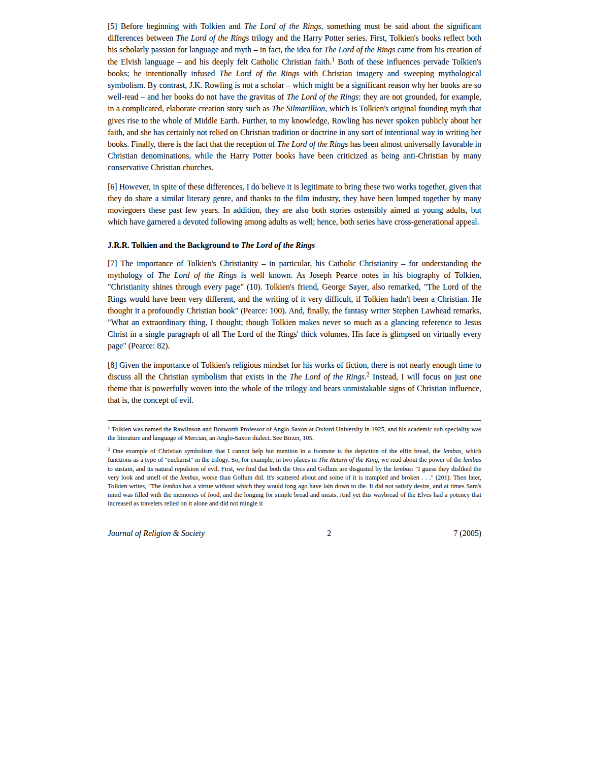[5] Before beginning with Tolkien and The Lord of the Rings, something must be said about the significant differences between The Lord of the Rings trilogy and the Harry Potter series. First, Tolkien's books reflect both his scholarly passion for language and myth – in fact, the idea for The Lord of the Rings came from his creation of the Elvish language – and his deeply felt Catholic Christian faith.1 Both of these influences pervade Tolkien's books; he intentionally infused The Lord of the Rings with Christian imagery and sweeping mythological symbolism. By contrast, J.K. Rowling is not a scholar – which might be a significant reason why her books are so well-read – and her books do not have the gravitas of The Lord of the Rings: they are not grounded, for example, in a complicated, elaborate creation story such as The Silmarillion, which is Tolkien's original founding myth that gives rise to the whole of Middle Earth. Further, to my knowledge, Rowling has never spoken publicly about her faith, and she has certainly not relied on Christian tradition or doctrine in any sort of intentional way in writing her books. Finally, there is the fact that the reception of The Lord of the Rings has been almost universally favorable in Christian denominations, while the Harry Potter books have been criticized as being anti-Christian by many conservative Christian churches.
[6] However, in spite of these differences, I do believe it is legitimate to bring these two works together, given that they do share a similar literary genre, and thanks to the film industry, they have been lumped together by many moviegoers these past few years. In addition, they are also both stories ostensibly aimed at young adults, but which have garnered a devoted following among adults as well; hence, both series have cross-generational appeal.
J.R.R. Tolkien and the Background to The Lord of the Rings
[7] The importance of Tolkien's Christianity – in particular, his Catholic Christianity – for understanding the mythology of The Lord of the Rings is well known. As Joseph Pearce notes in his biography of Tolkien, "Christianity shines through every page" (10). Tolkien's friend, George Sayer, also remarked, "The Lord of the Rings would have been very different, and the writing of it very difficult, if Tolkien hadn't been a Christian. He thought it a profoundly Christian book" (Pearce: 100). And, finally, the fantasy writer Stephen Lawhead remarks, "What an extraordinary thing, I thought; though Tolkien makes never so much as a glancing reference to Jesus Christ in a single paragraph of all The Lord of the Rings' thick volumes, His face is glimpsed on virtually every page" (Pearce: 82).
[8] Given the importance of Tolkien's religious mindset for his works of fiction, there is not nearly enough time to discuss all the Christian symbolism that exists in the The Lord of the Rings.2 Instead, I will focus on just one theme that is powerfully woven into the whole of the trilogy and bears unmistakable signs of Christian influence, that is, the concept of evil.
1 Tolkien was named the Rawlinson and Bosworth Professor of Anglo-Saxon at Oxford University in 1925, and his academic sub-speciality was the literature and language of Mercian, an Anglo-Saxon dialect. See Birzer, 105.
2 One example of Christian symbolism that I cannot help but mention in a footnote is the depiction of the elfin bread, the lembas, which functions as a type of "eucharist" in the trilogy. So, for example, in two places in The Return of the King, we read about the power of the lembas to sustain, and its natural repulsion of evil. First, we find that both the Orcs and Gollum are disgusted by the lembas: "I guess they disliked the very look and smell of the lembas, worse than Gollum did. It's scattered about and some of it is trampled and broken . . ." (201). Then later, Tolkien writes, "The lembas has a virtue without which they would long ago have lain down to die. It did not satisfy desire, and at times Sam's mind was filled with the memories of food, and the longing for simple bread and meats. And yet this waybread of the Elves had a potency that increased as travelers relied on it alone and did not mingle it
Journal of Religion & Society 2 7 (2005)